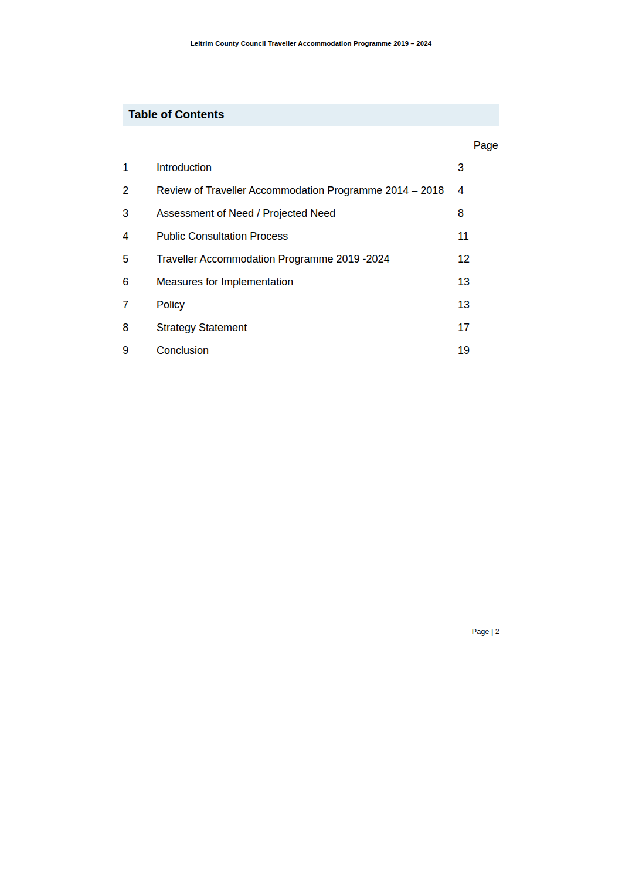Leitrim County Council Traveller Accommodation Programme 2019 – 2024
Table of Contents
Page
| 1 | Introduction | 3 |
| 2 | Review of Traveller Accommodation Programme 2014 – 2018 | 4 |
| 3 | Assessment of Need / Projected Need | 8 |
| 4 | Public Consultation Process | 11 |
| 5 | Traveller Accommodation Programme 2019 -2024 | 12 |
| 6 | Measures for Implementation | 13 |
| 7 | Policy | 13 |
| 8 | Strategy Statement | 17 |
| 9 | Conclusion | 19 |
Page | 2